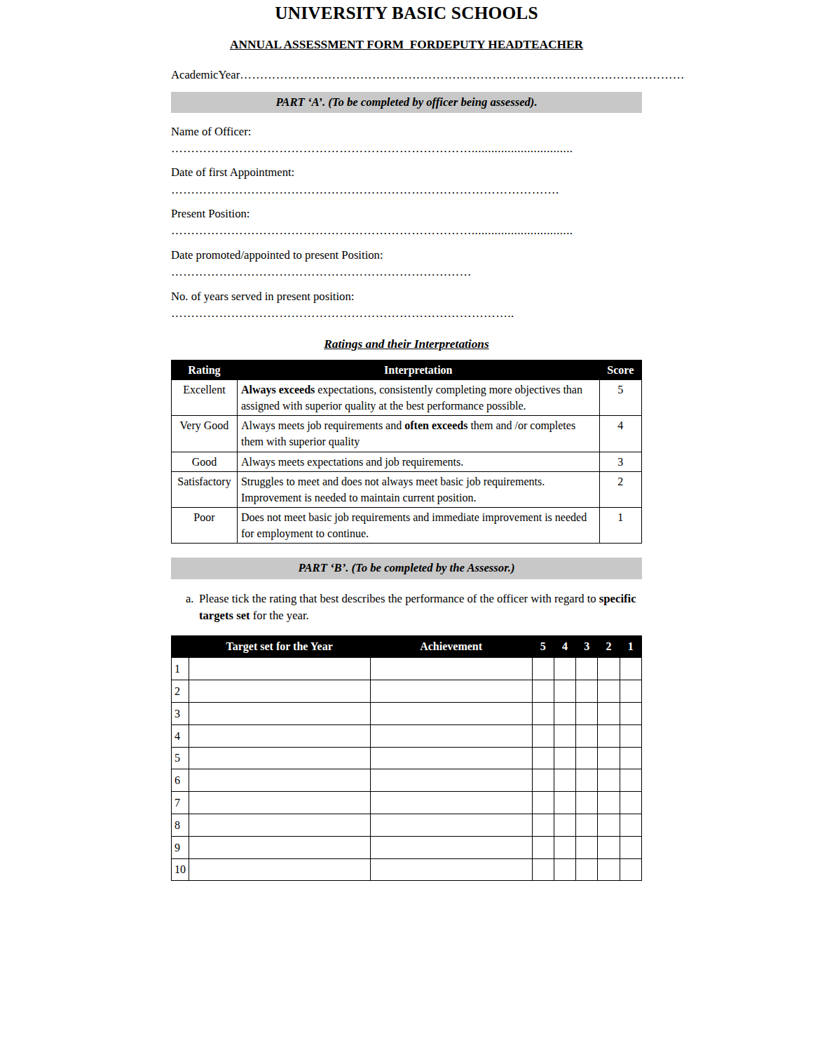UNIVERSITY BASIC SCHOOLS
ANNUAL ASSESSMENT FORM FORDEPUTY HEADTEACHER
AcademicYear…………………………………………………………………………………………………
PART ‘A’. (To be completed by officer being assessed).
Name of Officer: …………………………………………………………………...............................
Date of first Appointment: …………………………………………………………………………………….
Present Position: …………………………………………………………………...............................
Date promoted/appointed to present Position: …………………………………………………………………
No. of years served in present position: …………………………………………………………………………..
Ratings and their Interpretations
| Rating | Interpretation | Score |
| --- | --- | --- |
| Excellent | Always exceeds expectations, consistently completing more objectives than assigned with superior quality at the best performance possible. | 5 |
| Very Good | Always meets job requirements and often exceeds them and /or completes them with superior quality | 4 |
| Good | Always meets expectations and job requirements. | 3 |
| Satisfactory | Struggles to meet and does not always meet basic job requirements. Improvement is needed to maintain current position. | 2 |
| Poor | Does not meet basic job requirements and immediate improvement is needed for employment to continue. | 1 |
PART ‘B’. (To be completed by the Assessor.)
Please tick the rating that best describes the performance of the officer with regard to specific targets set for the year.
| | Target set for the Year | Achievement | 5 | 4 | 3 | 2 | 1 |
| --- | --- | --- | --- | --- | --- | --- | --- |
| 1 | | | | | | | |
| 2 | | | | | | | |
| 3 | | | | | | | |
| 4 | | | | | | | |
| 5 | | | | | | | |
| 6 | | | | | | | |
| 7 | | | | | | | |
| 8 | | | | | | | |
| 9 | | | | | | | |
| 10 | | | | | | | |